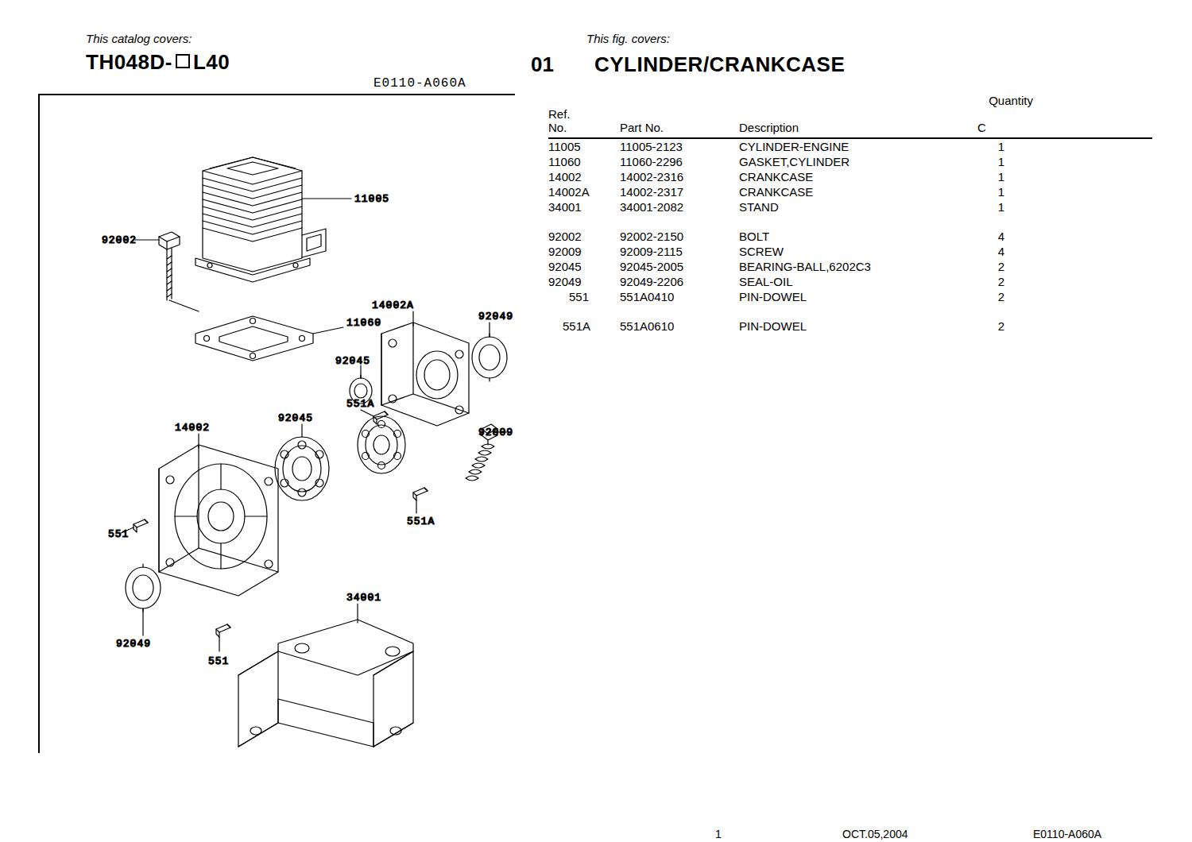This catalog covers:
TH048D- L40
This fig. covers:
01
CYLINDER/CRANKCASE
E0110-A060A
11005 92002 11060 14002A 92049 92009 92045 92045 14002 551 551 92049 551A 551A 34001
Quantity
| Ref. No. | Part No. | Description | C | |
| --- | --- | --- | --- | --- |
| 11005 | 11005-2123 | CYLINDER-ENGINE | 1 | |
| 11060 | 11060-2296 | GASKET,CYLINDER | 1 | |
| 14002 | 14002-2316 | CRANKCASE | 1 | |
| 14002A | 14002-2317 | CRANKCASE | 1 | |
| 34001 | 34001-2082 | STAND | 1 | |
| 92002 | 92002-2150 | BOLT | 4 | |
| 92009 | 92009-2115 | SCREW | 4 | |
| 92045 | 92045-2005 | BEARING-BALL,6202C3 | 2 | |
| 92049 | 92049-2206 | SEAL-OIL | 2 | |
| 551 | 551A0410 | PIN-DOWEL | 2 | |
| 551A | 551A0610 | PIN-DOWEL | 2 | |
1 OCT.05,2004 E0110-A060A